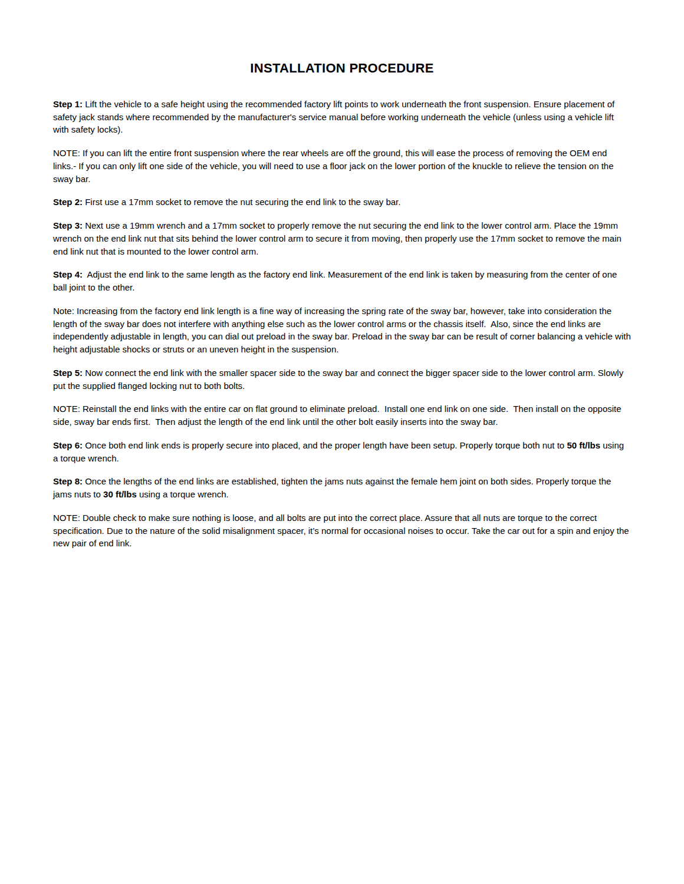INSTALLATION PROCEDURE
Step 1: Lift the vehicle to a safe height using the recommended factory lift points to work underneath the front suspension. Ensure placement of safety jack stands where recommended by the manufacturer's service manual before working underneath the vehicle (unless using a vehicle lift with safety locks).
NOTE: If you can lift the entire front suspension where the rear wheels are off the ground, this will ease the process of removing the OEM end links.- If you can only lift one side of the vehicle, you will need to use a floor jack on the lower portion of the knuckle to relieve the tension on the sway bar.
Step 2: First use a 17mm socket to remove the nut securing the end link to the sway bar.
Step 3: Next use a 19mm wrench and a 17mm socket to properly remove the nut securing the end link to the lower control arm. Place the 19mm wrench on the end link nut that sits behind the lower control arm to secure it from moving, then properly use the 17mm socket to remove the main end link nut that is mounted to the lower control arm.
Step 4: Adjust the end link to the same length as the factory end link. Measurement of the end link is taken by measuring from the center of one ball joint to the other.
Note: Increasing from the factory end link length is a fine way of increasing the spring rate of the sway bar, however, take into consideration the length of the sway bar does not interfere with anything else such as the lower control arms or the chassis itself. Also, since the end links are independently adjustable in length, you can dial out preload in the sway bar. Preload in the sway bar can be result of corner balancing a vehicle with height adjustable shocks or struts or an uneven height in the suspension.
Step 5: Now connect the end link with the smaller spacer side to the sway bar and connect the bigger spacer side to the lower control arm. Slowly put the supplied flanged locking nut to both bolts.
NOTE: Reinstall the end links with the entire car on flat ground to eliminate preload. Install one end link on one side. Then install on the opposite side, sway bar ends first. Then adjust the length of the end link until the other bolt easily inserts into the sway bar.
Step 6: Once both end link ends is properly secure into placed, and the proper length have been setup. Properly torque both nut to 50 ft/lbs using a torque wrench.
Step 8: Once the lengths of the end links are established, tighten the jams nuts against the female hem joint on both sides. Properly torque the jams nuts to 30 ft/lbs using a torque wrench.
NOTE: Double check to make sure nothing is loose, and all bolts are put into the correct place. Assure that all nuts are torque to the correct specification. Due to the nature of the solid misalignment spacer, it’s normal for occasional noises to occur. Take the car out for a spin and enjoy the new pair of end link.